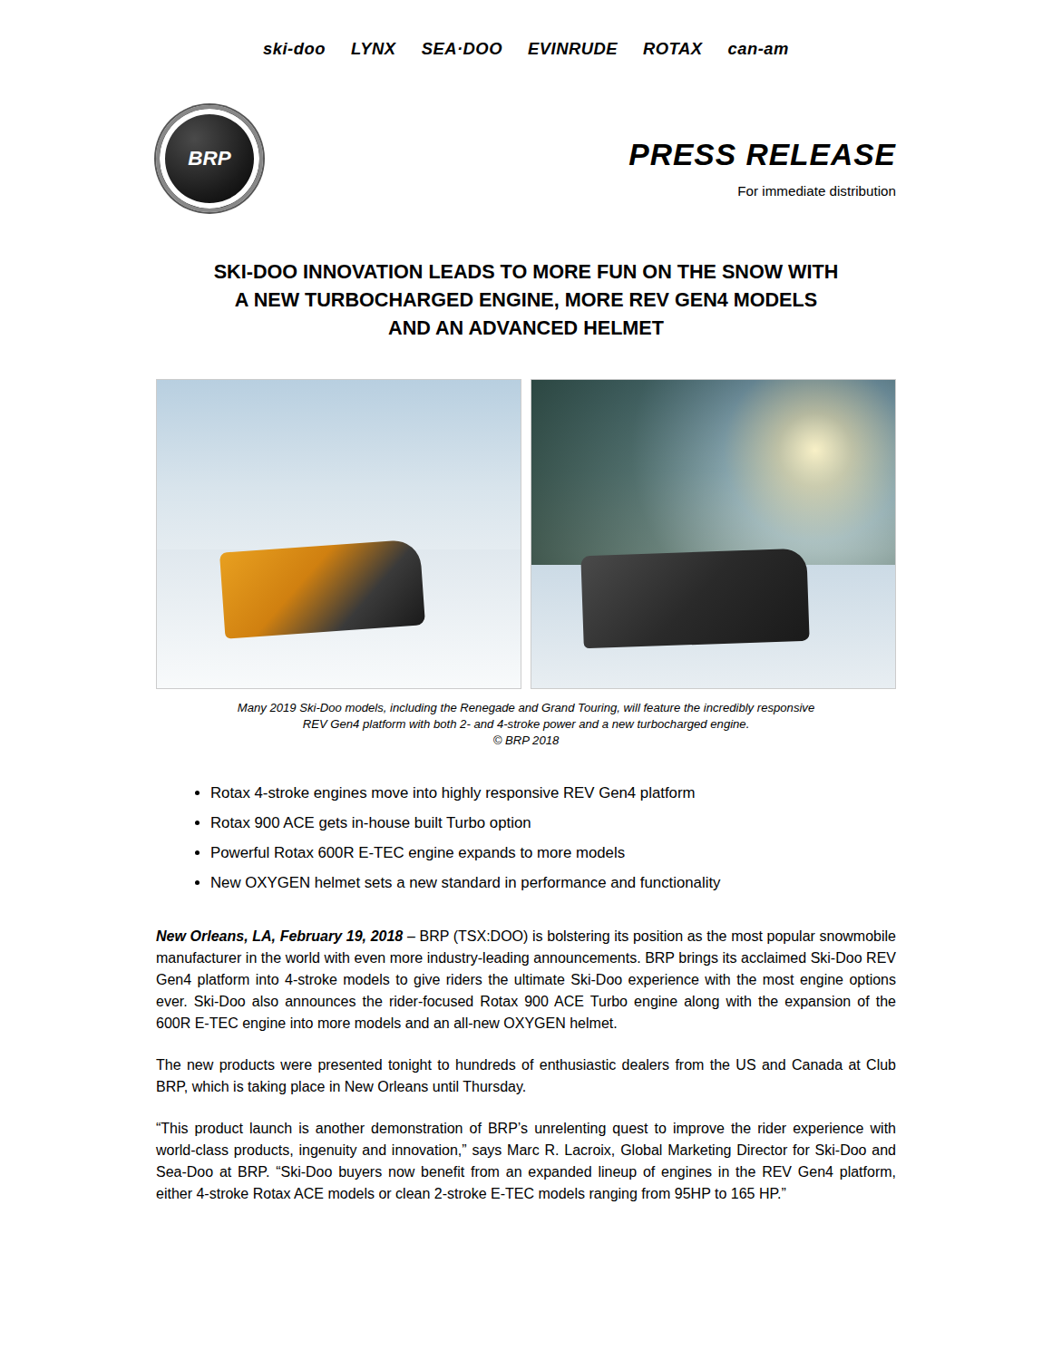ski-doo LYNX SEA·DOO EVINRUDE ROTAX can-am
BRP
PRESS RELEASE
For immediate distribution
Ski-Doo innovation leads to more fun on the snow with
a new turbocharged engine, more REV Gen4 models
and an advanced helmet
Many 2019 Ski-Doo models, including the Renegade and Grand Touring, will feature the incredibly responsive REV Gen4 platform with both 2- and 4-stroke power and a new turbocharged engine.
© BRP 2018
Rotax 4-stroke engines move into highly responsive REV Gen4 platform
Rotax 900 ACE gets in-house built Turbo option
Powerful Rotax 600R E-TEC engine expands to more models
New OXYGEN helmet sets a new standard in performance and functionality
New Orleans, LA, February 19, 2018 – BRP (TSX:DOO) is bolstering its position as the most popular snowmobile manufacturer in the world with even more industry-leading announcements. BRP brings its acclaimed Ski-Doo REV Gen4 platform into 4-stroke models to give riders the ultimate Ski-Doo experience with the most engine options ever. Ski-Doo also announces the rider-focused Rotax 900 ACE Turbo engine along with the expansion of the 600R E-TEC engine into more models and an all-new OXYGEN helmet.
The new products were presented tonight to hundreds of enthusiastic dealers from the US and Canada at Club BRP, which is taking place in New Orleans until Thursday.
“This product launch is another demonstration of BRP’s unrelenting quest to improve the rider experience with world-class products, ingenuity and innovation,” says Marc R. Lacroix, Global Marketing Director for Ski-Doo and Sea-Doo at BRP. “Ski-Doo buyers now benefit from an expanded lineup of engines in the REV Gen4 platform, either 4-stroke Rotax ACE models or clean 2-stroke E-TEC models ranging from 95HP to 165 HP.”